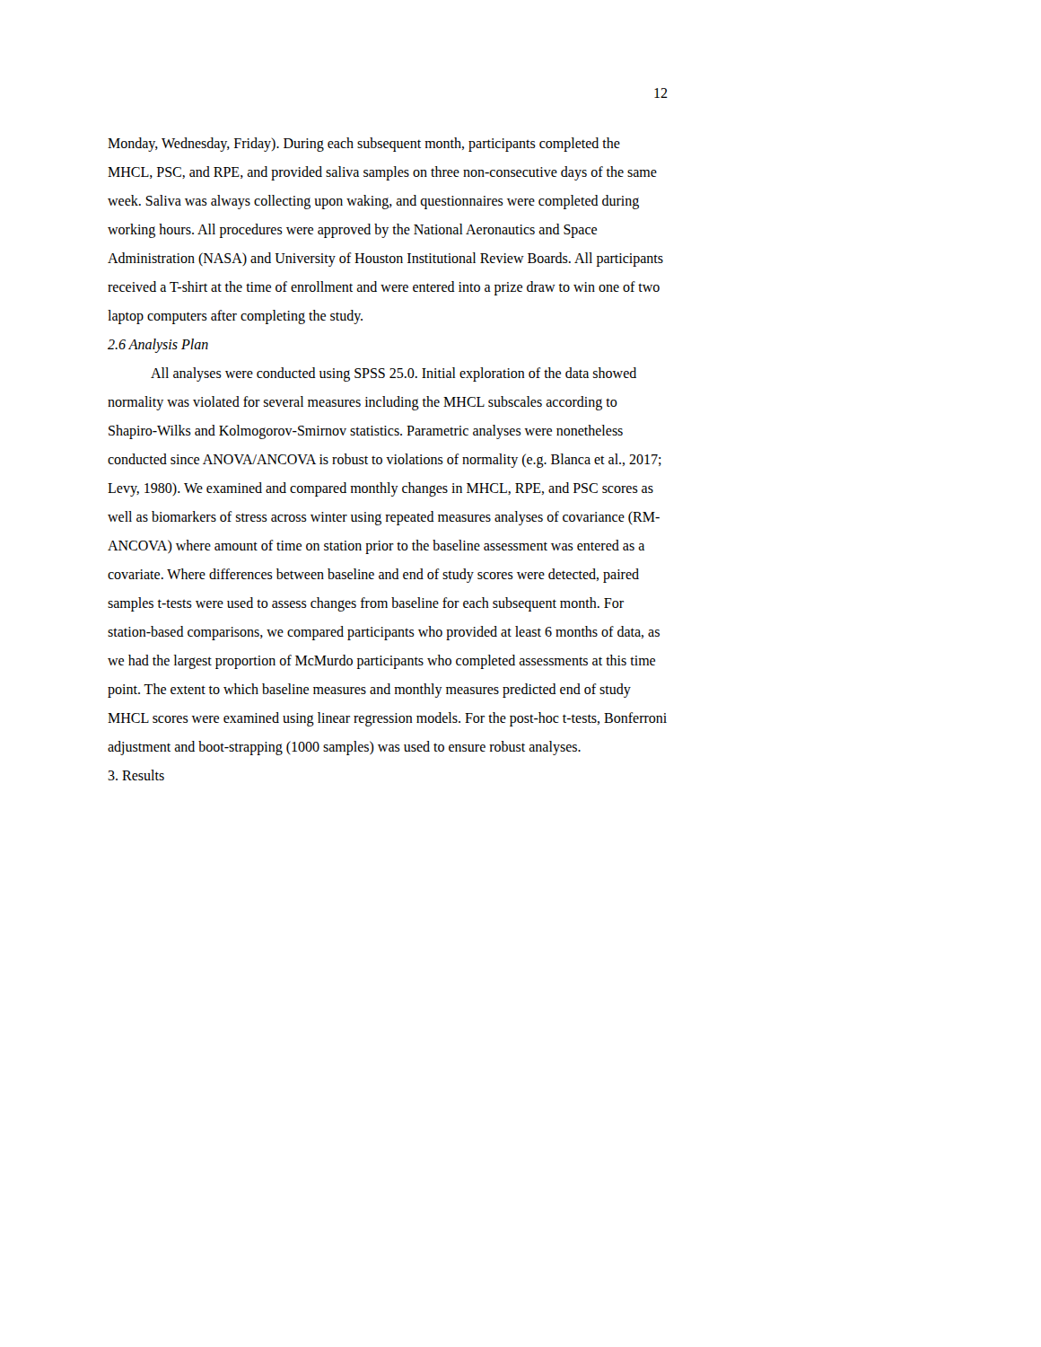12
Monday, Wednesday, Friday). During each subsequent month, participants completed the MHCL, PSC, and RPE, and provided saliva samples on three non-consecutive days of the same week. Saliva was always collecting upon waking, and questionnaires were completed during working hours. All procedures were approved by the National Aeronautics and Space Administration (NASA) and University of Houston Institutional Review Boards. All participants received a T-shirt at the time of enrollment and were entered into a prize draw to win one of two laptop computers after completing the study.
2.6 Analysis Plan
All analyses were conducted using SPSS 25.0. Initial exploration of the data showed normality was violated for several measures including the MHCL subscales according to Shapiro-Wilks and Kolmogorov-Smirnov statistics. Parametric analyses were nonetheless conducted since ANOVA/ANCOVA is robust to violations of normality (e.g. Blanca et al., 2017; Levy, 1980). We examined and compared monthly changes in MHCL, RPE, and PSC scores as well as biomarkers of stress across winter using repeated measures analyses of covariance (RM-ANCOVA) where amount of time on station prior to the baseline assessment was entered as a covariate. Where differences between baseline and end of study scores were detected, paired samples t-tests were used to assess changes from baseline for each subsequent month. For station-based comparisons, we compared participants who provided at least 6 months of data, as we had the largest proportion of McMurdo participants who completed assessments at this time point. The extent to which baseline measures and monthly measures predicted end of study MHCL scores were examined using linear regression models. For the post-hoc t-tests, Bonferroni adjustment and boot-strapping (1000 samples) was used to ensure robust analyses.
3. Results